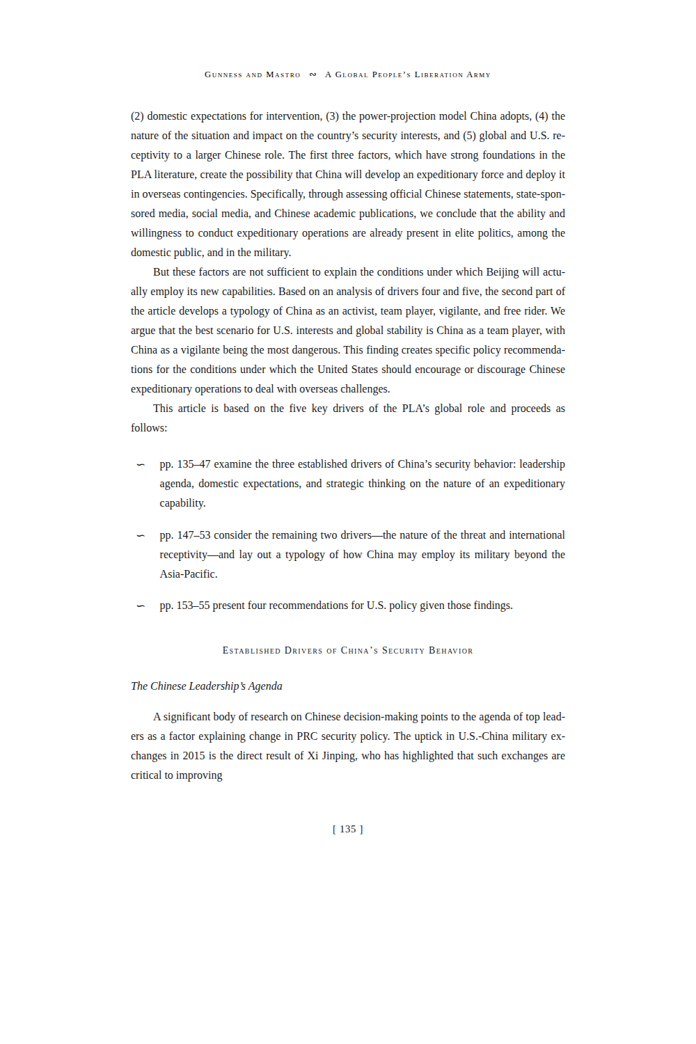Gunness and Mastro ∾ A Global People’s Liberation Army
(2) domestic expectations for intervention, (3) the power-projection model China adopts, (4) the nature of the situation and impact on the country’s security interests, and (5) global and U.S. receptivity to a larger Chinese role. The first three factors, which have strong foundations in the PLA literature, create the possibility that China will develop an expeditionary force and deploy it in overseas contingencies. Specifically, through assessing official Chinese statements, state-sponsored media, social media, and Chinese academic publications, we conclude that the ability and willingness to conduct expeditionary operations are already present in elite politics, among the domestic public, and in the military.
But these factors are not sufficient to explain the conditions under which Beijing will actually employ its new capabilities. Based on an analysis of drivers four and five, the second part of the article develops a typology of China as an activist, team player, vigilante, and free rider. We argue that the best scenario for U.S. interests and global stability is China as a team player, with China as a vigilante being the most dangerous. This finding creates specific policy recommendations for the conditions under which the United States should encourage or discourage Chinese expeditionary operations to deal with overseas challenges.
This article is based on the five key drivers of the PLA’s global role and proceeds as follows:
pp. 135–47 examine the three established drivers of China’s security behavior: leadership agenda, domestic expectations, and strategic thinking on the nature of an expeditionary capability.
pp. 147–53 consider the remaining two drivers—the nature of the threat and international receptivity—and lay out a typology of how China may employ its military beyond the Asia-Pacific.
pp. 153–55 present four recommendations for U.S. policy given those findings.
Established Drivers of China’s Security Behavior
The Chinese Leadership’s Agenda
A significant body of research on Chinese decision-making points to the agenda of top leaders as a factor explaining change in PRC security policy. The uptick in U.S.-China military exchanges in 2015 is the direct result of Xi Jinping, who has highlighted that such exchanges are critical to improving
[ 135 ]